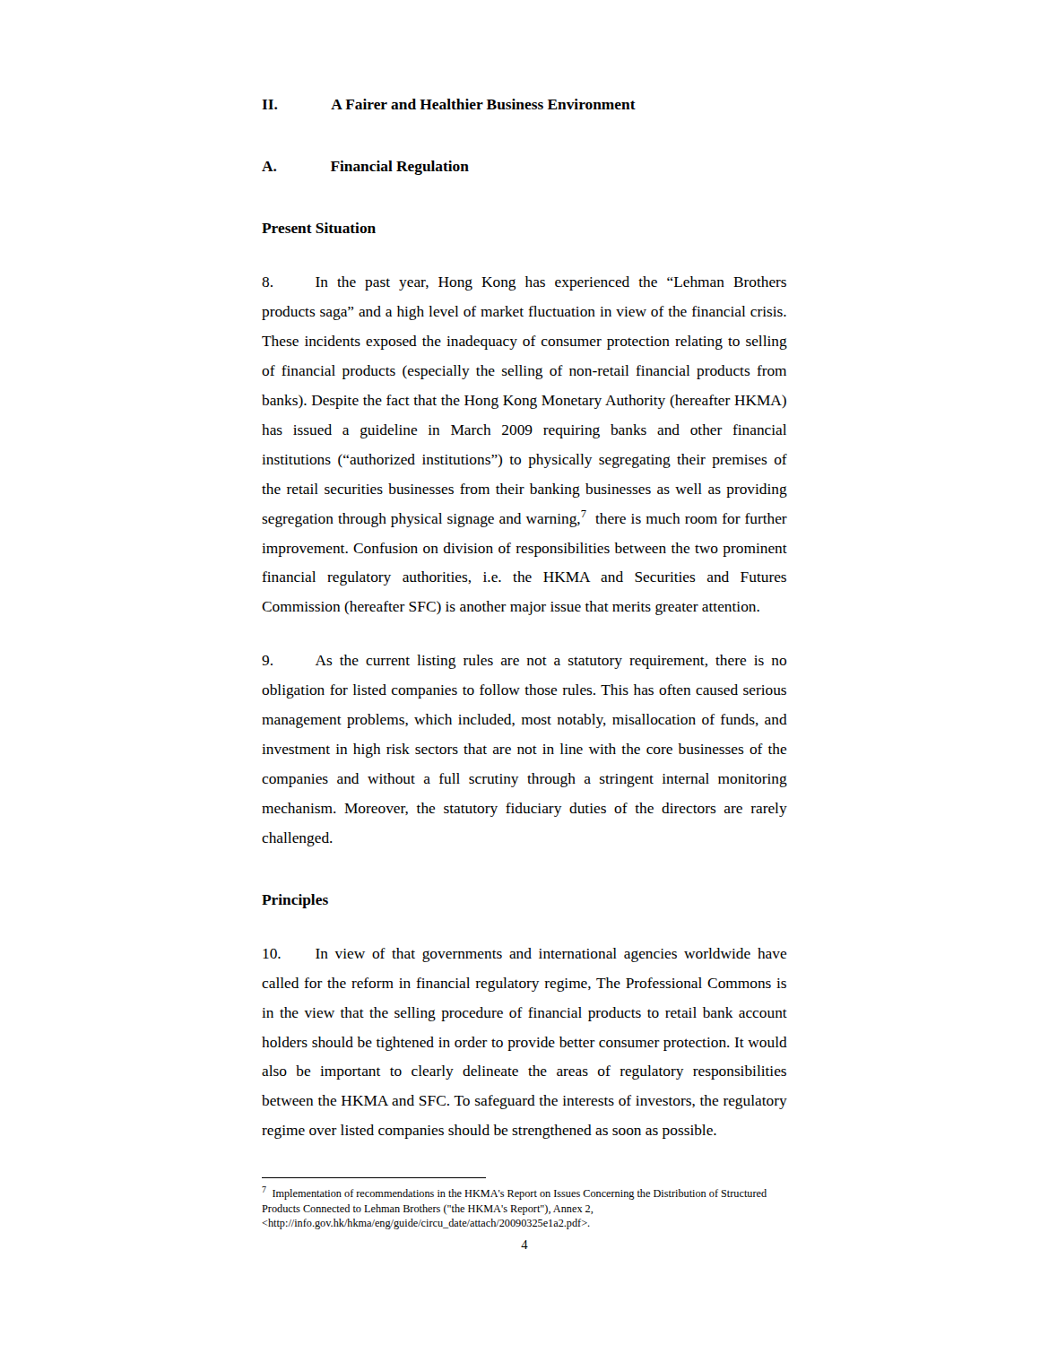II. A Fairer and Healthier Business Environment
A. Financial Regulation
Present Situation
8. In the past year, Hong Kong has experienced the “Lehman Brothers products saga” and a high level of market fluctuation in view of the financial crisis. These incidents exposed the inadequacy of consumer protection relating to selling of financial products (especially the selling of non-retail financial products from banks). Despite the fact that the Hong Kong Monetary Authority (hereafter HKMA) has issued a guideline in March 2009 requiring banks and other financial institutions (“authorized institutions”) to physically segregating their premises of the retail securities businesses from their banking businesses as well as providing segregation through physical signage and warning,7 there is much room for further improvement. Confusion on division of responsibilities between the two prominent financial regulatory authorities, i.e. the HKMA and Securities and Futures Commission (hereafter SFC) is another major issue that merits greater attention.
9. As the current listing rules are not a statutory requirement, there is no obligation for listed companies to follow those rules. This has often caused serious management problems, which included, most notably, misallocation of funds, and investment in high risk sectors that are not in line with the core businesses of the companies and without a full scrutiny through a stringent internal monitoring mechanism. Moreover, the statutory fiduciary duties of the directors are rarely challenged.
Principles
10. In view of that governments and international agencies worldwide have called for the reform in financial regulatory regime, The Professional Commons is in the view that the selling procedure of financial products to retail bank account holders should be tightened in order to provide better consumer protection. It would also be important to clearly delineate the areas of regulatory responsibilities between the HKMA and SFC. To safeguard the interests of investors, the regulatory regime over listed companies should be strengthened as soon as possible.
7 Implementation of recommendations in the HKMA's Report on Issues Concerning the Distribution of Structured Products Connected to Lehman Brothers ("the HKMA's Report"), Annex 2,
<http://info.gov.hk/hkma/eng/guide/circu_date/attach/20090325e1a2.pdf>.
4